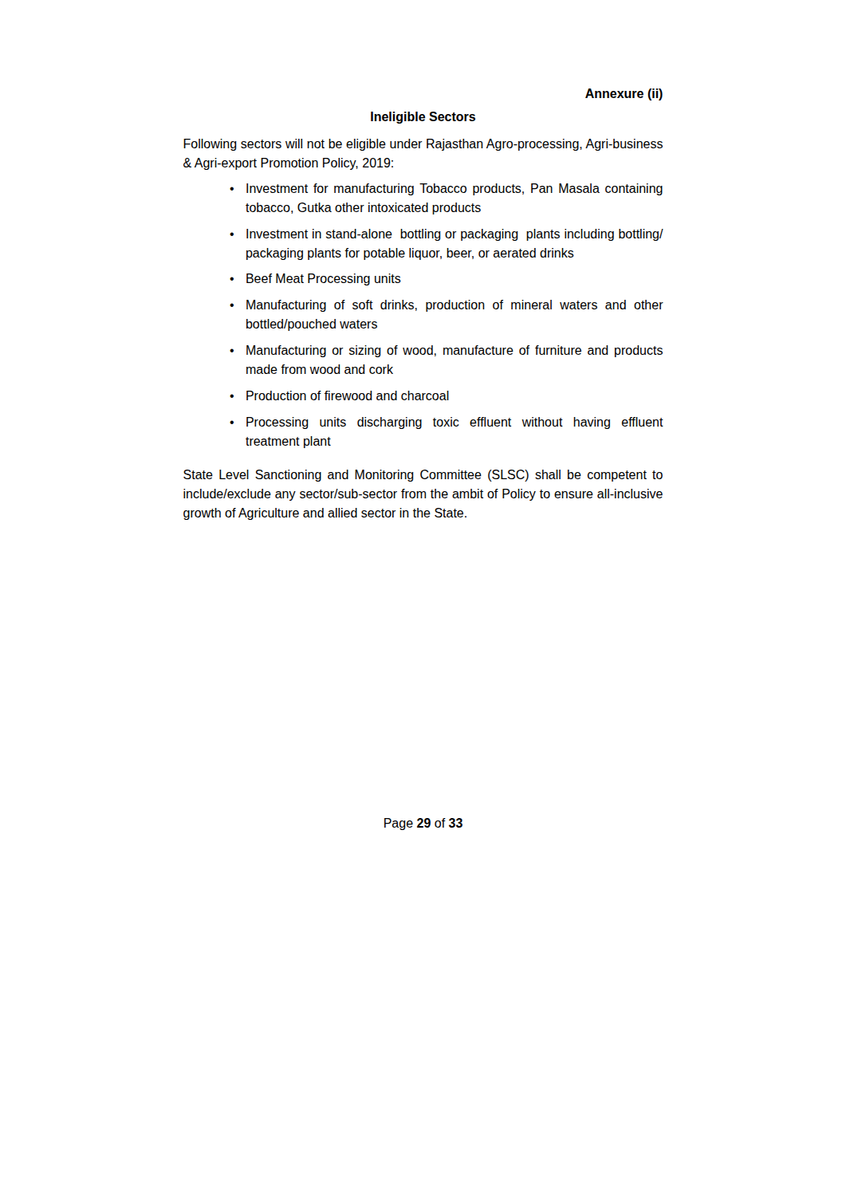Annexure (ii)
Ineligible Sectors
Following sectors will not be eligible under Rajasthan Agro-processing, Agri-business & Agri-export Promotion Policy, 2019:
Investment for manufacturing Tobacco products, Pan Masala containing tobacco, Gutka other intoxicated products
Investment in stand-alone bottling or packaging plants including bottling/ packaging plants for potable liquor, beer, or aerated drinks
Beef Meat Processing units
Manufacturing of soft drinks, production of mineral waters and other bottled/pouched waters
Manufacturing or sizing of wood, manufacture of furniture and products made from wood and cork
Production of firewood and charcoal
Processing units discharging toxic effluent without having effluent treatment plant
State Level Sanctioning and Monitoring Committee (SLSC) shall be competent to include/exclude any sector/sub-sector from the ambit of Policy to ensure all-inclusive growth of Agriculture and allied sector in the State.
Page 29 of 33